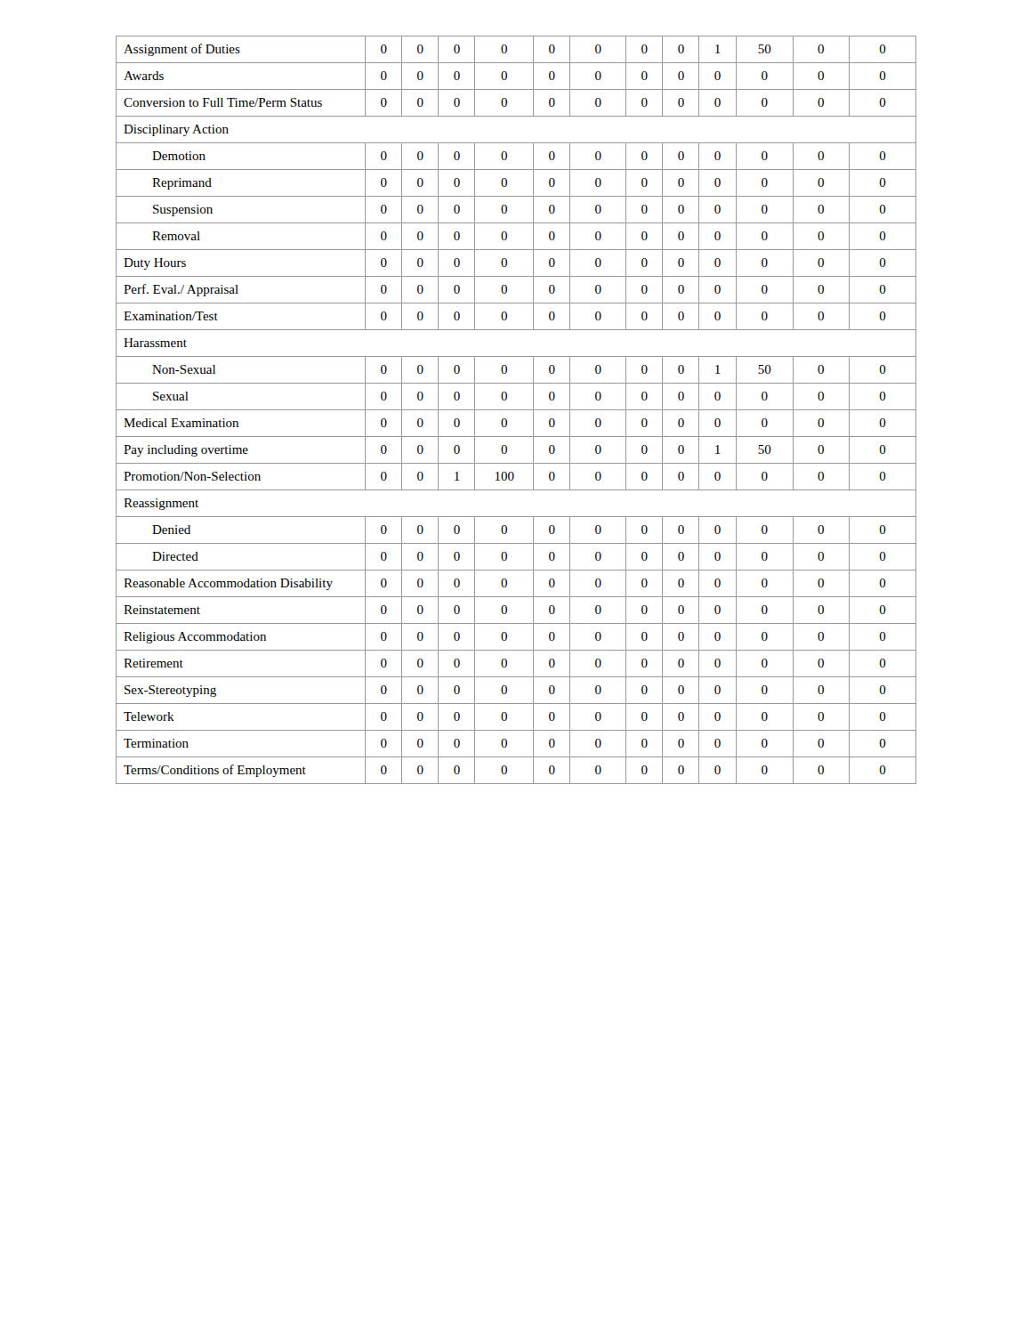| Assignment of Duties | 0 | 0 | 0 | 0 | 0 | 0 | 0 | 0 | 1 | 50 | 0 | 0 |
| Awards | 0 | 0 | 0 | 0 | 0 | 0 | 0 | 0 | 0 | 0 | 0 | 0 |
| Conversion to Full Time/Perm Status | 0 | 0 | 0 | 0 | 0 | 0 | 0 | 0 | 0 | 0 | 0 | 0 |
| Disciplinary Action |
| Demotion | 0 | 0 | 0 | 0 | 0 | 0 | 0 | 0 | 0 | 0 | 0 | 0 |
| Reprimand | 0 | 0 | 0 | 0 | 0 | 0 | 0 | 0 | 0 | 0 | 0 | 0 |
| Suspension | 0 | 0 | 0 | 0 | 0 | 0 | 0 | 0 | 0 | 0 | 0 | 0 |
| Removal | 0 | 0 | 0 | 0 | 0 | 0 | 0 | 0 | 0 | 0 | 0 | 0 |
| Duty Hours | 0 | 0 | 0 | 0 | 0 | 0 | 0 | 0 | 0 | 0 | 0 | 0 |
| Perf. Eval./ Appraisal | 0 | 0 | 0 | 0 | 0 | 0 | 0 | 0 | 0 | 0 | 0 | 0 |
| Examination/Test | 0 | 0 | 0 | 0 | 0 | 0 | 0 | 0 | 0 | 0 | 0 | 0 |
| Harassment |
| Non-Sexual | 0 | 0 | 0 | 0 | 0 | 0 | 0 | 0 | 1 | 50 | 0 | 0 |
| Sexual | 0 | 0 | 0 | 0 | 0 | 0 | 0 | 0 | 0 | 0 | 0 | 0 |
| Medical Examination | 0 | 0 | 0 | 0 | 0 | 0 | 0 | 0 | 0 | 0 | 0 | 0 |
| Pay including overtime | 0 | 0 | 0 | 0 | 0 | 0 | 0 | 0 | 1 | 50 | 0 | 0 |
| Promotion/Non-Selection | 0 | 0 | 1 | 100 | 0 | 0 | 0 | 0 | 0 | 0 | 0 | 0 |
| Reassignment |
| Denied | 0 | 0 | 0 | 0 | 0 | 0 | 0 | 0 | 0 | 0 | 0 | 0 |
| Directed | 0 | 0 | 0 | 0 | 0 | 0 | 0 | 0 | 0 | 0 | 0 | 0 |
| Reasonable Accommodation Disability | 0 | 0 | 0 | 0 | 0 | 0 | 0 | 0 | 0 | 0 | 0 | 0 |
| Reinstatement | 0 | 0 | 0 | 0 | 0 | 0 | 0 | 0 | 0 | 0 | 0 | 0 |
| Religious Accommodation | 0 | 0 | 0 | 0 | 0 | 0 | 0 | 0 | 0 | 0 | 0 | 0 |
| Retirement | 0 | 0 | 0 | 0 | 0 | 0 | 0 | 0 | 0 | 0 | 0 | 0 |
| Sex-Stereotyping | 0 | 0 | 0 | 0 | 0 | 0 | 0 | 0 | 0 | 0 | 0 | 0 |
| Telework | 0 | 0 | 0 | 0 | 0 | 0 | 0 | 0 | 0 | 0 | 0 | 0 |
| Termination | 0 | 0 | 0 | 0 | 0 | 0 | 0 | 0 | 0 | 0 | 0 | 0 |
| Terms/Conditions of Employment | 0 | 0 | 0 | 0 | 0 | 0 | 0 | 0 | 0 | 0 | 0 | 0 |